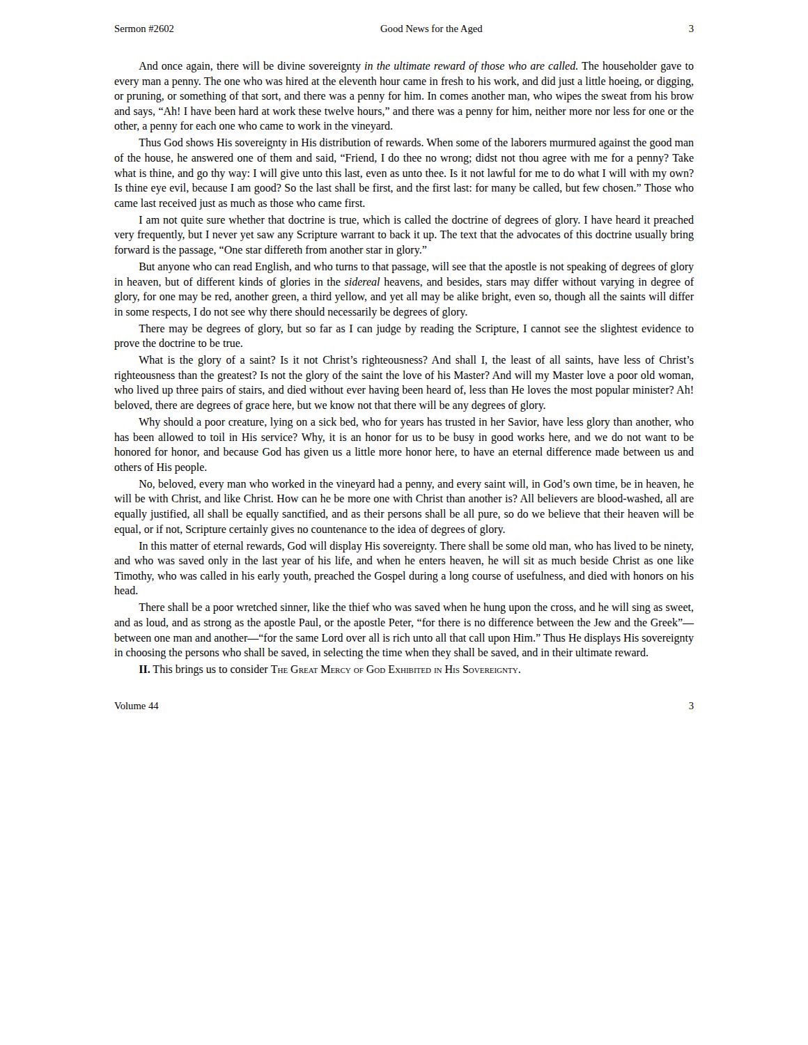Sermon #2602 Good News for the Aged 3
And once again, there will be divine sovereignty in the ultimate reward of those who are called. The householder gave to every man a penny. The one who was hired at the eleventh hour came in fresh to his work, and did just a little hoeing, or digging, or pruning, or something of that sort, and there was a penny for him. In comes another man, who wipes the sweat from his brow and says, “Ah! I have been hard at work these twelve hours,” and there was a penny for him, neither more nor less for one or the other, a penny for each one who came to work in the vineyard.
Thus God shows His sovereignty in His distribution of rewards. When some of the laborers murmured against the good man of the house, he answered one of them and said, “Friend, I do thee no wrong; didst not thou agree with me for a penny? Take what is thine, and go thy way: I will give unto this last, even as unto thee. Is it not lawful for me to do what I will with my own? Is thine eye evil, because I am good? So the last shall be first, and the first last: for many be called, but few chosen.” Those who came last received just as much as those who came first.
I am not quite sure whether that doctrine is true, which is called the doctrine of degrees of glory. I have heard it preached very frequently, but I never yet saw any Scripture warrant to back it up. The text that the advocates of this doctrine usually bring forward is the passage, “One star differeth from another star in glory.”
But anyone who can read English, and who turns to that passage, will see that the apostle is not speaking of degrees of glory in heaven, but of different kinds of glories in the sidereal heavens, and besides, stars may differ without varying in degree of glory, for one may be red, another green, a third yellow, and yet all may be alike bright, even so, though all the saints will differ in some respects, I do not see why there should necessarily be degrees of glory.
There may be degrees of glory, but so far as I can judge by reading the Scripture, I cannot see the slightest evidence to prove the doctrine to be true.
What is the glory of a saint? Is it not Christ’s righteousness? And shall I, the least of all saints, have less of Christ’s righteousness than the greatest? Is not the glory of the saint the love of his Master? And will my Master love a poor old woman, who lived up three pairs of stairs, and died without ever having been heard of, less than He loves the most popular minister? Ah! beloved, there are degrees of grace here, but we know not that there will be any degrees of glory.
Why should a poor creature, lying on a sick bed, who for years has trusted in her Savior, have less glory than another, who has been allowed to toil in His service? Why, it is an honor for us to be busy in good works here, and we do not want to be honored for honor, and because God has given us a little more honor here, to have an eternal difference made between us and others of His people.
No, beloved, every man who worked in the vineyard had a penny, and every saint will, in God’s own time, be in heaven, he will be with Christ, and like Christ. How can he be more one with Christ than another is? All believers are blood-washed, all are equally justified, all shall be equally sanctified, and as their persons shall be all pure, so do we believe that their heaven will be equal, or if not, Scripture certainly gives no countenance to the idea of degrees of glory.
In this matter of eternal rewards, God will display His sovereignty. There shall be some old man, who has lived to be ninety, and who was saved only in the last year of his life, and when he enters heaven, he will sit as much beside Christ as one like Timothy, who was called in his early youth, preached the Gospel during a long course of usefulness, and died with honors on his head.
There shall be a poor wretched sinner, like the thief who was saved when he hung upon the cross, and he will sing as sweet, and as loud, and as strong as the apostle Paul, or the apostle Peter, “for there is no difference between the Jew and the Greek”—between one man and another—“for the same Lord over all is rich unto all that call upon Him.” Thus He displays His sovereignty in choosing the persons who shall be saved, in selecting the time when they shall be saved, and in their ultimate reward.
II. This brings us to consider The Great Mercy of God Exhibited in His Sovereignty.
Volume 44 3